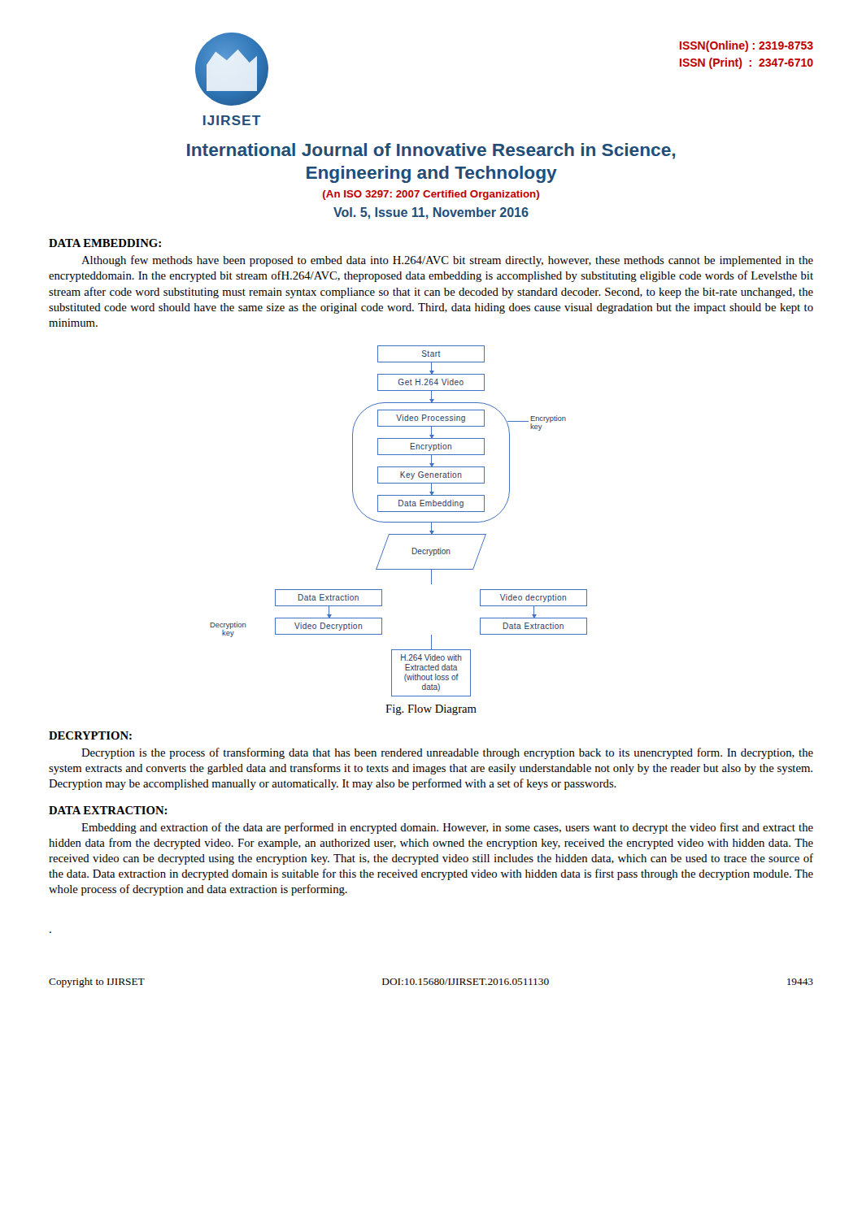IJIRSET
ISSN(Online) : 2319-8753
ISSN (Print) : 2347-6710
International Journal of Innovative Research in Science,
Engineering and Technology
(An ISO 3297: 2007 Certified Organization)
Vol. 5, Issue 11, November 2016
DATA EMBEDDING:
Although few methods have been proposed to embed data into H.264/AVC bit stream directly, however, these methods cannot be implemented in the encrypteddomain. In the encrypted bit stream ofH.264/AVC, theproposed data embedding is accomplished by substituting eligible code words of Levelsthe bit stream after code word substituting must remain syntax compliance so that it can be decoded by standard decoder. Second, to keep the bit-rate unchanged, the substituted code word should have the same size as the original code word. Third, data hiding does cause visual degradation but the impact should be kept to minimum.
Start
Get H.264 Video
Video Processing
Encryption
key
Encryption
Key Generation
Data Embedding
Decryption
Data Extraction
Video Decryption
Decryption
key
Video decryption
Data Extraction
H.264 Video with
Extracted data
(without loss of
data)
Fig. Flow Diagram
DECRYPTION:
Decryption is the process of transforming data that has been rendered unreadable through encryption back to its unencrypted form. In decryption, the system extracts and converts the garbled data and transforms it to texts and images that are easily understandable not only by the reader but also by the system. Decryption may be accomplished manually or automatically. It may also be performed with a set of keys or passwords.
DATA EXTRACTION:
Embedding and extraction of the data are performed in encrypted domain. However, in some cases, users want to decrypt the video first and extract the hidden data from the decrypted video. For example, an authorized user, which owned the encryption key, received the encrypted video with hidden data. The received video can be decrypted using the encryption key. That is, the decrypted video still includes the hidden data, which can be used to trace the source of the data. Data extraction in decrypted domain is suitable for this the received encrypted video with hidden data is first pass through the decryption module. The whole process of decryption and data extraction is performing.
.
Copyright to IJIRSET
DOI:10.15680/IJIRSET.2016.0511130
19443